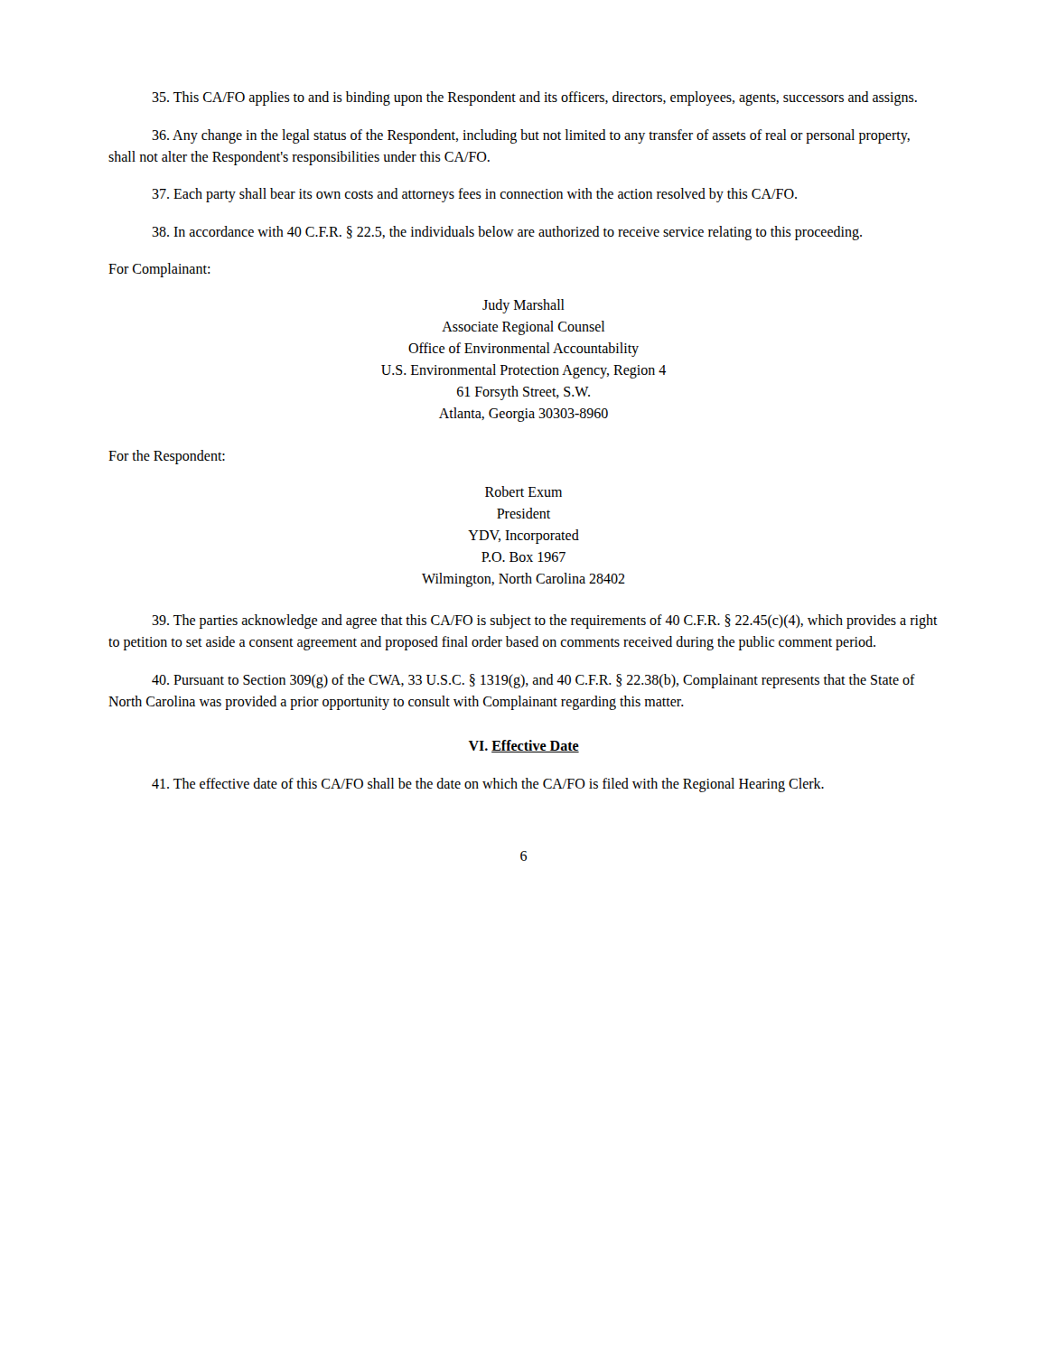35. This CA/FO applies to and is binding upon the Respondent and its officers, directors, employees, agents, successors and assigns.
36. Any change in the legal status of the Respondent, including but not limited to any transfer of assets of real or personal property, shall not alter the Respondent's responsibilities under this CA/FO.
37. Each party shall bear its own costs and attorneys fees in connection with the action resolved by this CA/FO.
38. In accordance with 40 C.F.R. § 22.5, the individuals below are authorized to receive service relating to this proceeding.
For Complainant:
Judy Marshall
Associate Regional Counsel
Office of Environmental Accountability
U.S. Environmental Protection Agency, Region 4
61 Forsyth Street, S.W.
Atlanta, Georgia 30303-8960
For the Respondent:
Robert Exum
President
YDV, Incorporated
P.O. Box 1967
Wilmington, North Carolina 28402
39. The parties acknowledge and agree that this CA/FO is subject to the requirements of 40 C.F.R. § 22.45(c)(4), which provides a right to petition to set aside a consent agreement and proposed final order based on comments received during the public comment period.
40. Pursuant to Section 309(g) of the CWA, 33 U.S.C. § 1319(g), and 40 C.F.R. § 22.38(b), Complainant represents that the State of North Carolina was provided a prior opportunity to consult with Complainant regarding this matter.
VI. Effective Date
41. The effective date of this CA/FO shall be the date on which the CA/FO is filed with the Regional Hearing Clerk.
6